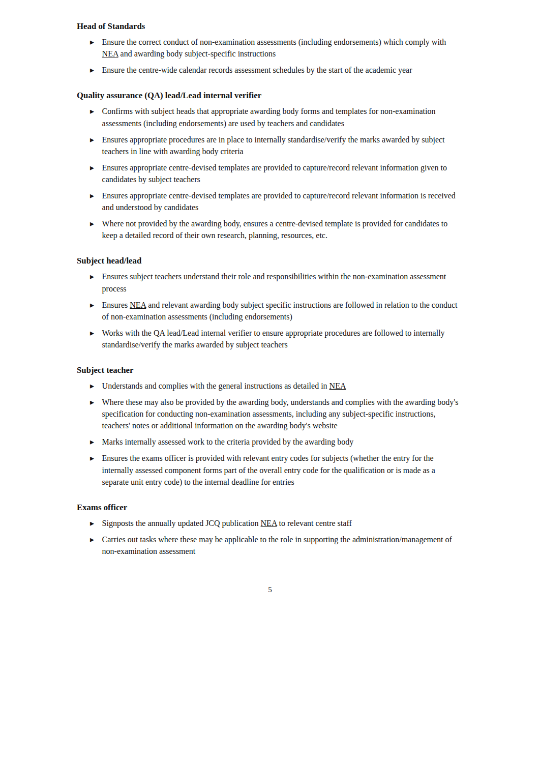Head of Standards
Ensure the correct conduct of non-examination assessments (including endorsements) which comply with NEA and awarding body subject-specific instructions
Ensure the centre-wide calendar records assessment schedules by the start of the academic year
Quality assurance (QA) lead/Lead internal verifier
Confirms with subject heads that appropriate awarding body forms and templates for non-examination assessments (including endorsements) are used by teachers and candidates
Ensures appropriate procedures are in place to internally standardise/verify the marks awarded by subject teachers in line with awarding body criteria
Ensures appropriate centre-devised templates are provided to capture/record relevant information given to candidates by subject teachers
Ensures appropriate centre-devised templates are provided to capture/record relevant information is received and understood by candidates
Where not provided by the awarding body, ensures a centre-devised template is provided for candidates to keep a detailed record of their own research, planning, resources, etc.
Subject head/lead
Ensures subject teachers understand their role and responsibilities within the non-examination assessment process
Ensures NEA and relevant awarding body subject specific instructions are followed in relation to the conduct of non-examination assessments (including endorsements)
Works with the QA lead/Lead internal verifier to ensure appropriate procedures are followed to internally standardise/verify the marks awarded by subject teachers
Subject teacher
Understands and complies with the general instructions as detailed in NEA
Where these may also be provided by the awarding body, understands and complies with the awarding body's specification for conducting non-examination assessments, including any subject-specific instructions, teachers' notes or additional information on the awarding body's website
Marks internally assessed work to the criteria provided by the awarding body
Ensures the exams officer is provided with relevant entry codes for subjects (whether the entry for the internally assessed component forms part of the overall entry code for the qualification or is made as a separate unit entry code) to the internal deadline for entries
Exams officer
Signposts the annually updated JCQ publication NEA to relevant centre staff
Carries out tasks where these may be applicable to the role in supporting the administration/management of non-examination assessment
5